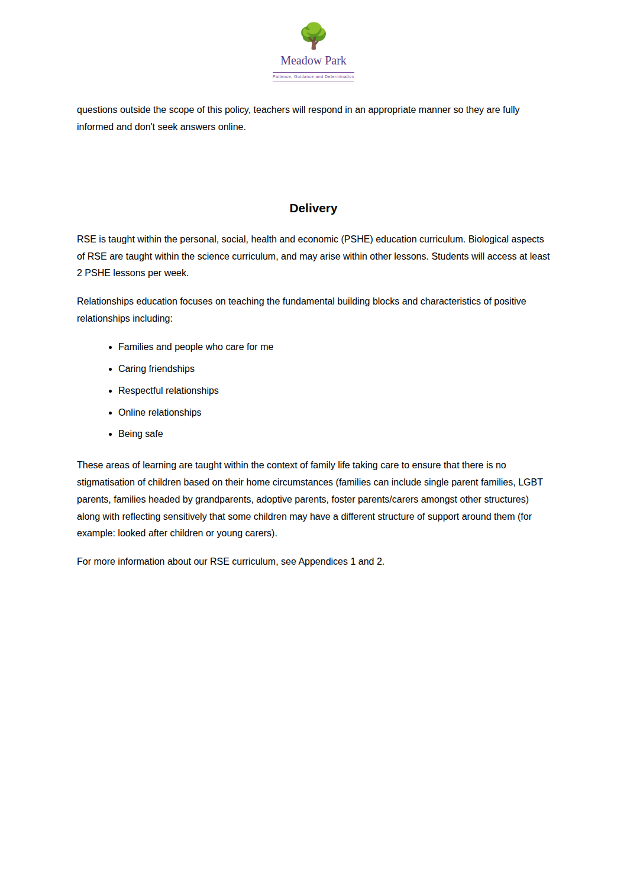🌳
Meadow Park
Patience, Guidance and Determination
questions outside the scope of this policy, teachers will respond in an appropriate manner so they are fully informed and don't seek answers online.
Delivery
RSE is taught within the personal, social, health and economic (PSHE) education curriculum. Biological aspects of RSE are taught within the science curriculum, and may arise within other lessons. Students will access at least 2 PSHE lessons per week.
Relationships education focuses on teaching the fundamental building blocks and characteristics of positive relationships including:
Families and people who care for me
Caring friendships
Respectful relationships
Online relationships
Being safe
These areas of learning are taught within the context of family life taking care to ensure that there is no stigmatisation of children based on their home circumstances (families can include single parent families, LGBT parents, families headed by grandparents, adoptive parents, foster parents/carers amongst other structures) along with reflecting sensitively that some children may have a different structure of support around them (for example: looked after children or young carers).
For more information about our RSE curriculum, see Appendices 1 and 2.